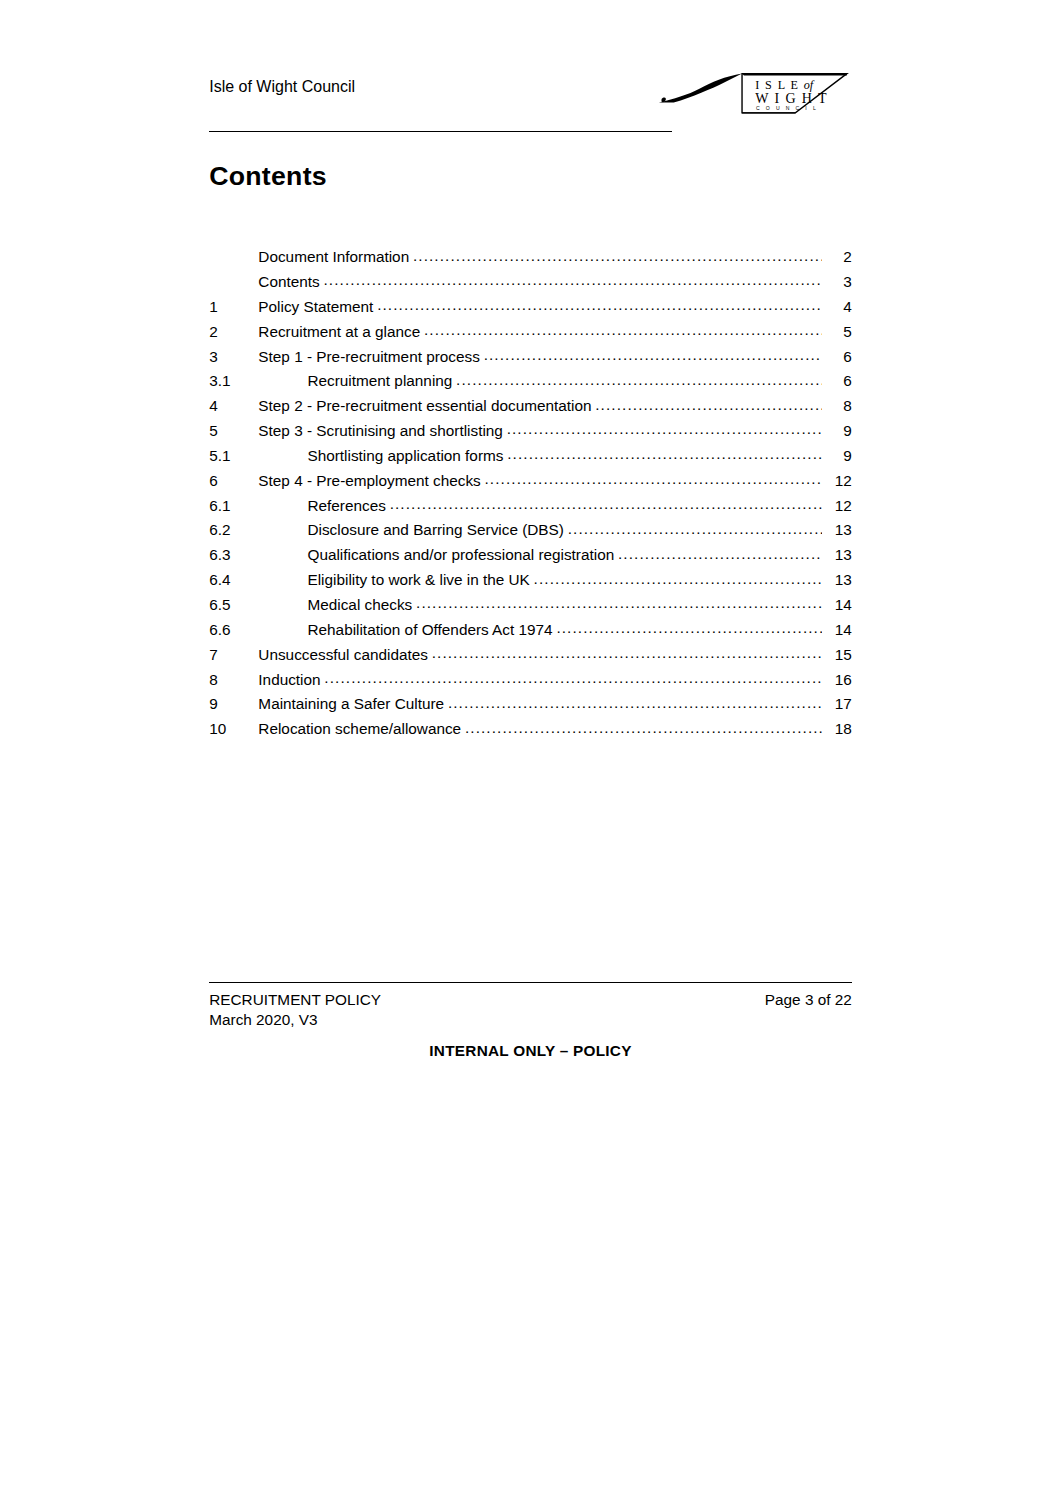Isle of Wight Council
Isle of Wight Council I S L E of W I G H T C O U N C I L
Contents
Document Information 2
Contents 3
1 Policy Statement 4
2 Recruitment at a glance 5
3 Step 1 - Pre-recruitment process 6
3.1 Recruitment planning 6
4 Step 2 - Pre-recruitment essential documentation 8
5 Step 3 - Scrutinising and shortlisting 9
5.1 Shortlisting application forms 9
6 Step 4 - Pre-employment checks 12
6.1 References 12
6.2 Disclosure and Barring Service (DBS) 13
6.3 Qualifications and/or professional registration 13
6.4 Eligibility to work & live in the UK 13
6.5 Medical checks 14
6.6 Rehabilitation of Offenders Act 1974 14
7 Unsuccessful candidates 15
8 Induction 16
9 Maintaining a Safer Culture 17
10 Relocation scheme/allowance 18
RECRUITMENT POLICY
March 2020, V3
Page 3 of 22
INTERNAL ONLY – POLICY